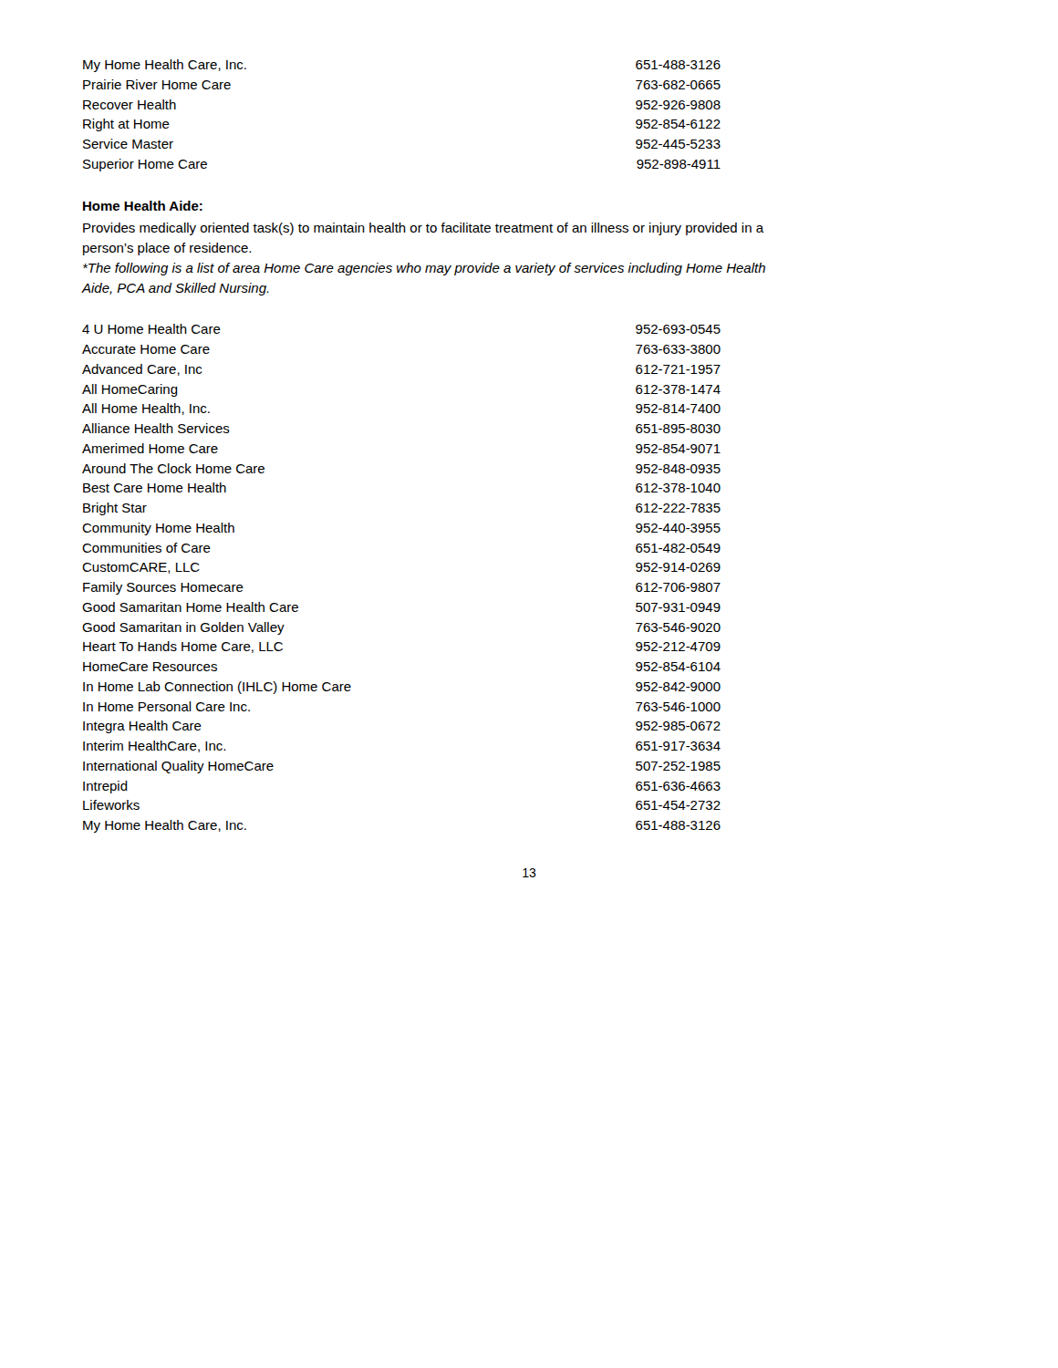My Home Health Care, Inc. 651-488-3126
Prairie River Home Care 763-682-0665
Recover Health 952-926-9808
Right at Home 952-854-6122
Service Master 952-445-5233
Superior Home Care 952-898-4911
Home Health Aide:
Provides medically oriented task(s) to maintain health or to facilitate treatment of an illness or injury provided in a person’s place of residence.
*The following is a list of area Home Care agencies who may provide a variety of services including Home Health Aide, PCA and Skilled Nursing.
4 U Home Health Care 952-693-0545
Accurate Home Care 763-633-3800
Advanced Care, Inc 612-721-1957
All HomeCaring 612-378-1474
All Home Health, Inc. 952-814-7400
Alliance Health Services 651-895-8030
Amerimed Home Care 952-854-9071
Around The Clock Home Care 952-848-0935
Best Care Home Health 612-378-1040
Bright Star 612-222-7835
Community Home Health 952-440-3955
Communities of Care 651-482-0549
CustomCARE, LLC 952-914-0269
Family Sources Homecare 612-706-9807
Good Samaritan Home Health Care 507-931-0949
Good Samaritan in Golden Valley 763-546-9020
Heart To Hands Home Care, LLC 952-212-4709
HomeCare Resources 952-854-6104
In Home Lab Connection (IHLC) Home Care 952-842-9000
In Home Personal Care Inc. 763-546-1000
Integra Health Care 952-985-0672
Interim HealthCare, Inc. 651-917-3634
International Quality HomeCare 507-252-1985
Intrepid 651-636-4663
Lifeworks 651-454-2732
My Home Health Care, Inc. 651-488-3126
13